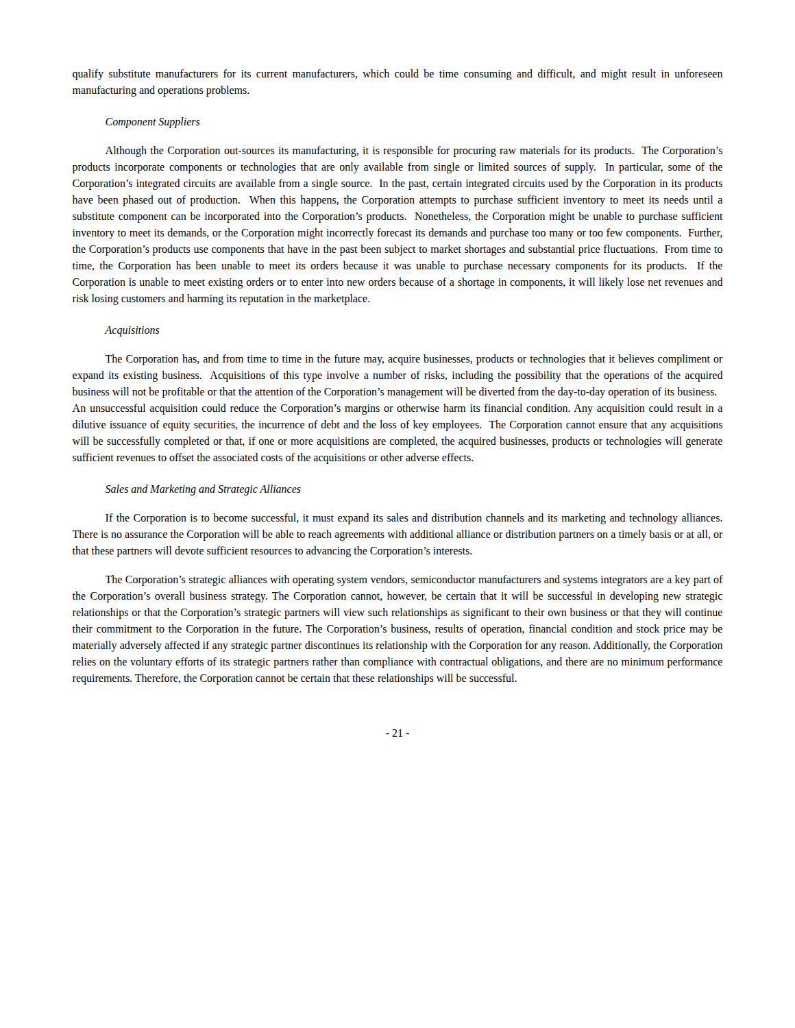qualify substitute manufacturers for its current manufacturers, which could be time consuming and difficult, and might result in unforeseen manufacturing and operations problems.
Component Suppliers
Although the Corporation out-sources its manufacturing, it is responsible for procuring raw materials for its products. The Corporation’s products incorporate components or technologies that are only available from single or limited sources of supply. In particular, some of the Corporation’s integrated circuits are available from a single source. In the past, certain integrated circuits used by the Corporation in its products have been phased out of production. When this happens, the Corporation attempts to purchase sufficient inventory to meet its needs until a substitute component can be incorporated into the Corporation’s products. Nonetheless, the Corporation might be unable to purchase sufficient inventory to meet its demands, or the Corporation might incorrectly forecast its demands and purchase too many or too few components. Further, the Corporation’s products use components that have in the past been subject to market shortages and substantial price fluctuations. From time to time, the Corporation has been unable to meet its orders because it was unable to purchase necessary components for its products. If the Corporation is unable to meet existing orders or to enter into new orders because of a shortage in components, it will likely lose net revenues and risk losing customers and harming its reputation in the marketplace.
Acquisitions
The Corporation has, and from time to time in the future may, acquire businesses, products or technologies that it believes compliment or expand its existing business. Acquisitions of this type involve a number of risks, including the possibility that the operations of the acquired business will not be profitable or that the attention of the Corporation’s management will be diverted from the day-to-day operation of its business. An unsuccessful acquisition could reduce the Corporation’s margins or otherwise harm its financial condition. Any acquisition could result in a dilutive issuance of equity securities, the incurrence of debt and the loss of key employees. The Corporation cannot ensure that any acquisitions will be successfully completed or that, if one or more acquisitions are completed, the acquired businesses, products or technologies will generate sufficient revenues to offset the associated costs of the acquisitions or other adverse effects.
Sales and Marketing and Strategic Alliances
If the Corporation is to become successful, it must expand its sales and distribution channels and its marketing and technology alliances. There is no assurance the Corporation will be able to reach agreements with additional alliance or distribution partners on a timely basis or at all, or that these partners will devote sufficient resources to advancing the Corporation’s interests.
The Corporation’s strategic alliances with operating system vendors, semiconductor manufacturers and systems integrators are a key part of the Corporation’s overall business strategy. The Corporation cannot, however, be certain that it will be successful in developing new strategic relationships or that the Corporation’s strategic partners will view such relationships as significant to their own business or that they will continue their commitment to the Corporation in the future. The Corporation’s business, results of operation, financial condition and stock price may be materially adversely affected if any strategic partner discontinues its relationship with the Corporation for any reason. Additionally, the Corporation relies on the voluntary efforts of its strategic partners rather than compliance with contractual obligations, and there are no minimum performance requirements. Therefore, the Corporation cannot be certain that these relationships will be successful.
- 21 -